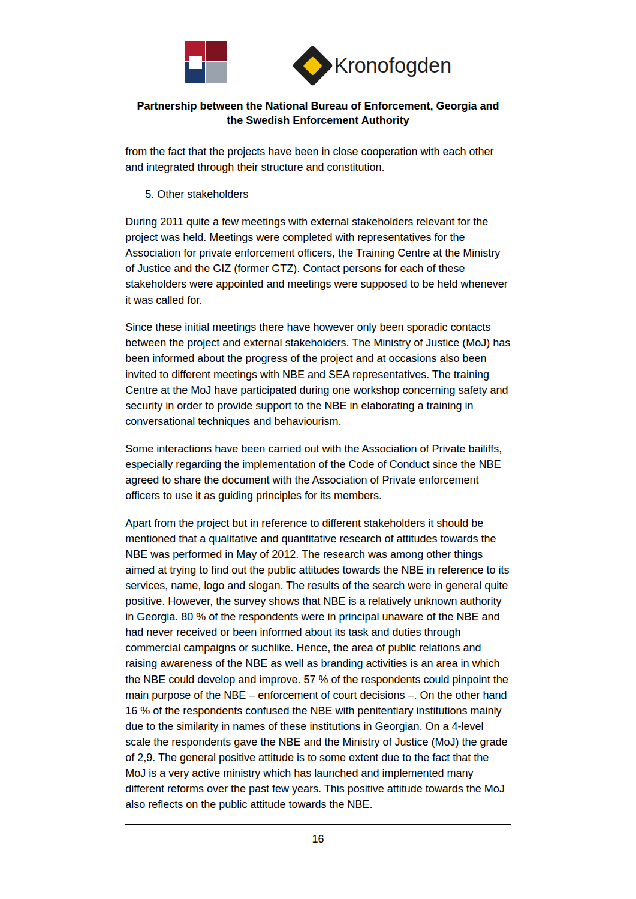Kronofogden
Partnership between the National Bureau of Enforcement, Georgia and
the Swedish Enforcement Authority
from the fact that the projects have been in close cooperation with each other and integrated through their structure and constitution.
Other stakeholders
During 2011 quite a few meetings with external stakeholders relevant for the project was held. Meetings were completed with representatives for the Association for private enforcement officers, the Training Centre at the Ministry of Justice and the GIZ (former GTZ). Contact persons for each of these stakeholders were appointed and meetings were supposed to be held whenever it was called for.
Since these initial meetings there have however only been sporadic contacts between the project and external stakeholders. The Ministry of Justice (MoJ) has been informed about the progress of the project and at occasions also been invited to different meetings with NBE and SEA representatives. The training Centre at the MoJ have participated during one workshop concerning safety and security in order to provide support to the NBE in elaborating a training in conversational techniques and behaviourism.
Some interactions have been carried out with the Association of Private bailiffs, especially regarding the implementation of the Code of Conduct since the NBE agreed to share the document with the Association of Private enforcement officers to use it as guiding principles for its members.
Apart from the project but in reference to different stakeholders it should be mentioned that a qualitative and quantitative research of attitudes towards the NBE was performed in May of 2012. The research was among other things aimed at trying to find out the public attitudes towards the NBE in reference to its services, name, logo and slogan. The results of the search were in general quite positive. However, the survey shows that NBE is a relatively unknown authority in Georgia. 80 % of the respondents were in principal unaware of the NBE and had never received or been informed about its task and duties through commercial campaigns or suchlike. Hence, the area of public relations and raising awareness of the NBE as well as branding activities is an area in which the NBE could develop and improve. 57 % of the respondents could pinpoint the main purpose of the NBE – enforcement of court decisions –. On the other hand 16 % of the respondents confused the NBE with penitentiary institutions mainly due to the similarity in names of these institutions in Georgian. On a 4-level scale the respondents gave the NBE and the Ministry of Justice (MoJ) the grade of 2,9. The general positive attitude is to some extent due to the fact that the MoJ is a very active ministry which has launched and implemented many different reforms over the past few years. This positive attitude towards the MoJ also reflects on the public attitude towards the NBE.
16